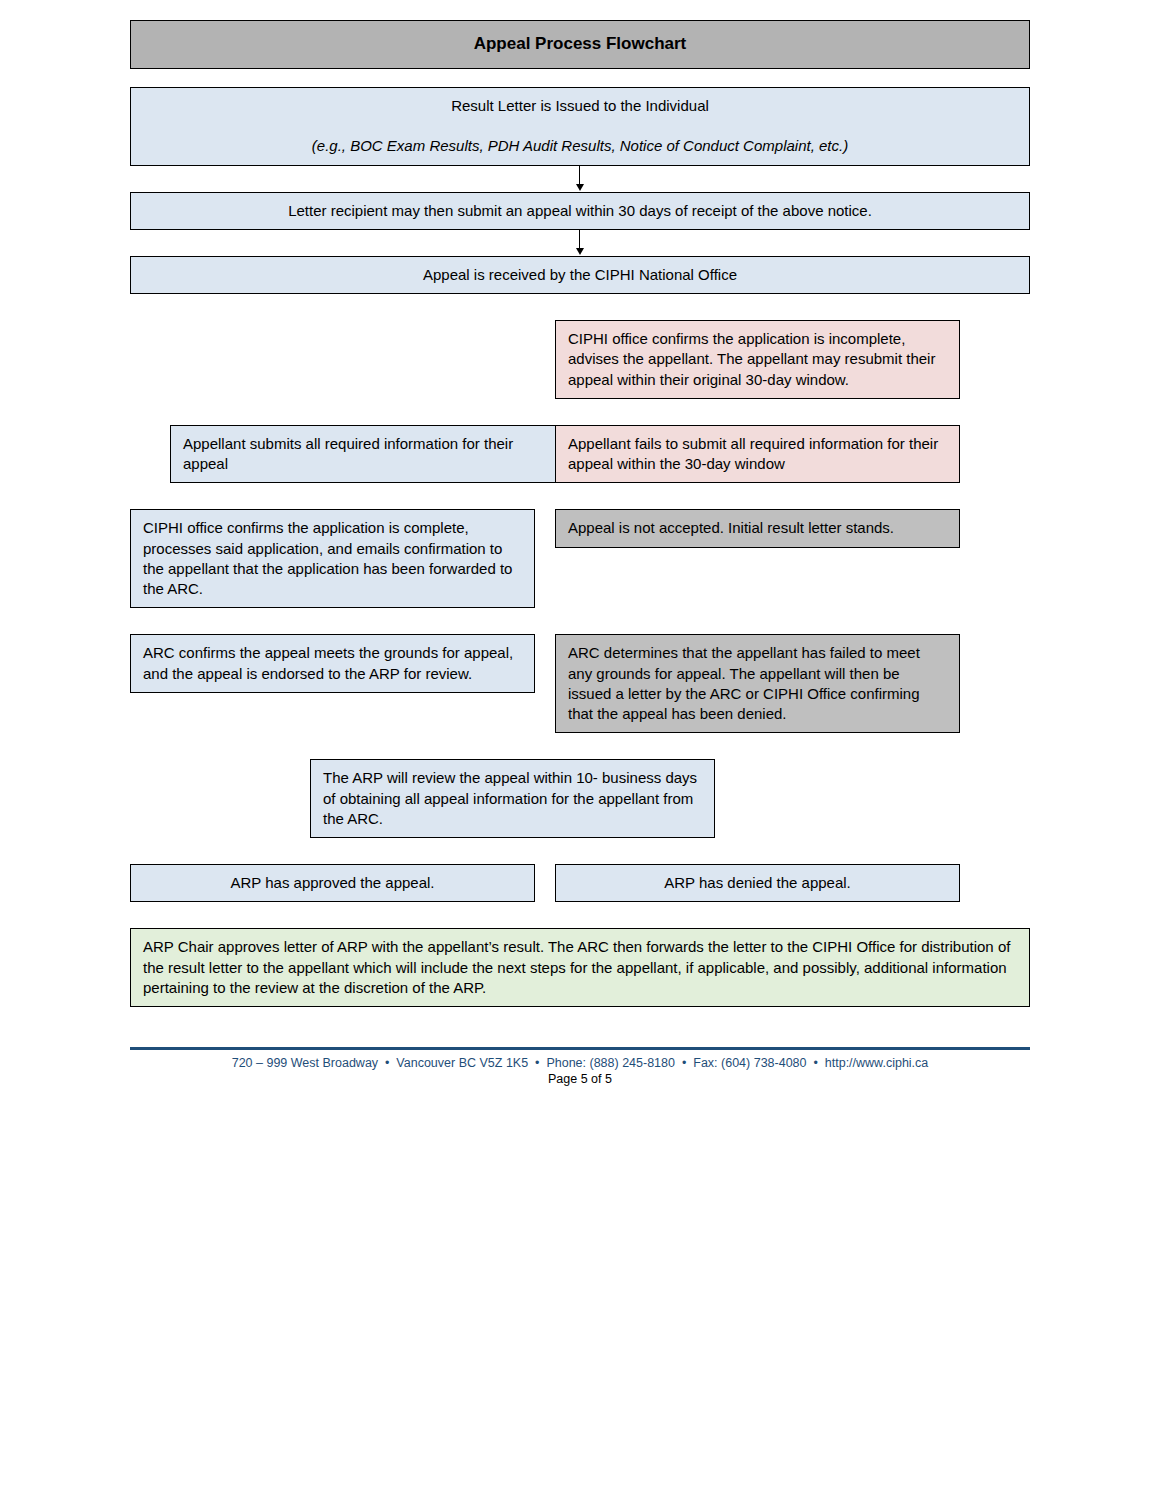Appeal Process Flowchart
Result Letter is Issued to the Individual
(e.g., BOC Exam Results, PDH Audit Results, Notice of Conduct Complaint, etc.)
Letter recipient may then submit an appeal within 30 days of receipt of the above notice.
Appeal is received by the CIPHI National Office
CIPHI office confirms the application is incomplete, advises the appellant. The appellant may resubmit their appeal within their original 30-day window.
Appellant submits all required information for their appeal
Appellant fails to submit all required information for their appeal within the 30-day window
CIPHI office confirms the application is complete, processes said application, and emails confirmation to the appellant that the application has been forwarded to the ARC.
Appeal is not accepted. Initial result letter stands.
ARC confirms the appeal meets the grounds for appeal, and the appeal is endorsed to the ARP for review.
ARC determines that the appellant has failed to meet any grounds for appeal. The appellant will then be issued a letter by the ARC or CIPHI Office confirming that the appeal has been denied.
The ARP will review the appeal within 10- business days of obtaining all appeal information for the appellant from the ARC.
ARP has approved the appeal.
ARP has denied the appeal.
ARP Chair approves letter of ARP with the appellant’s result. The ARC then forwards the letter to the CIPHI Office for distribution of the result letter to the appellant which will include the next steps for the appellant, if applicable, and possibly, additional information pertaining to the review at the discretion of the ARP.
720 – 999 West Broadway • Vancouver BC V5Z 1K5 • Phone: (888) 245-8180 • Fax: (604) 738-4080 • http://www.ciphi.ca Page 5 of 5